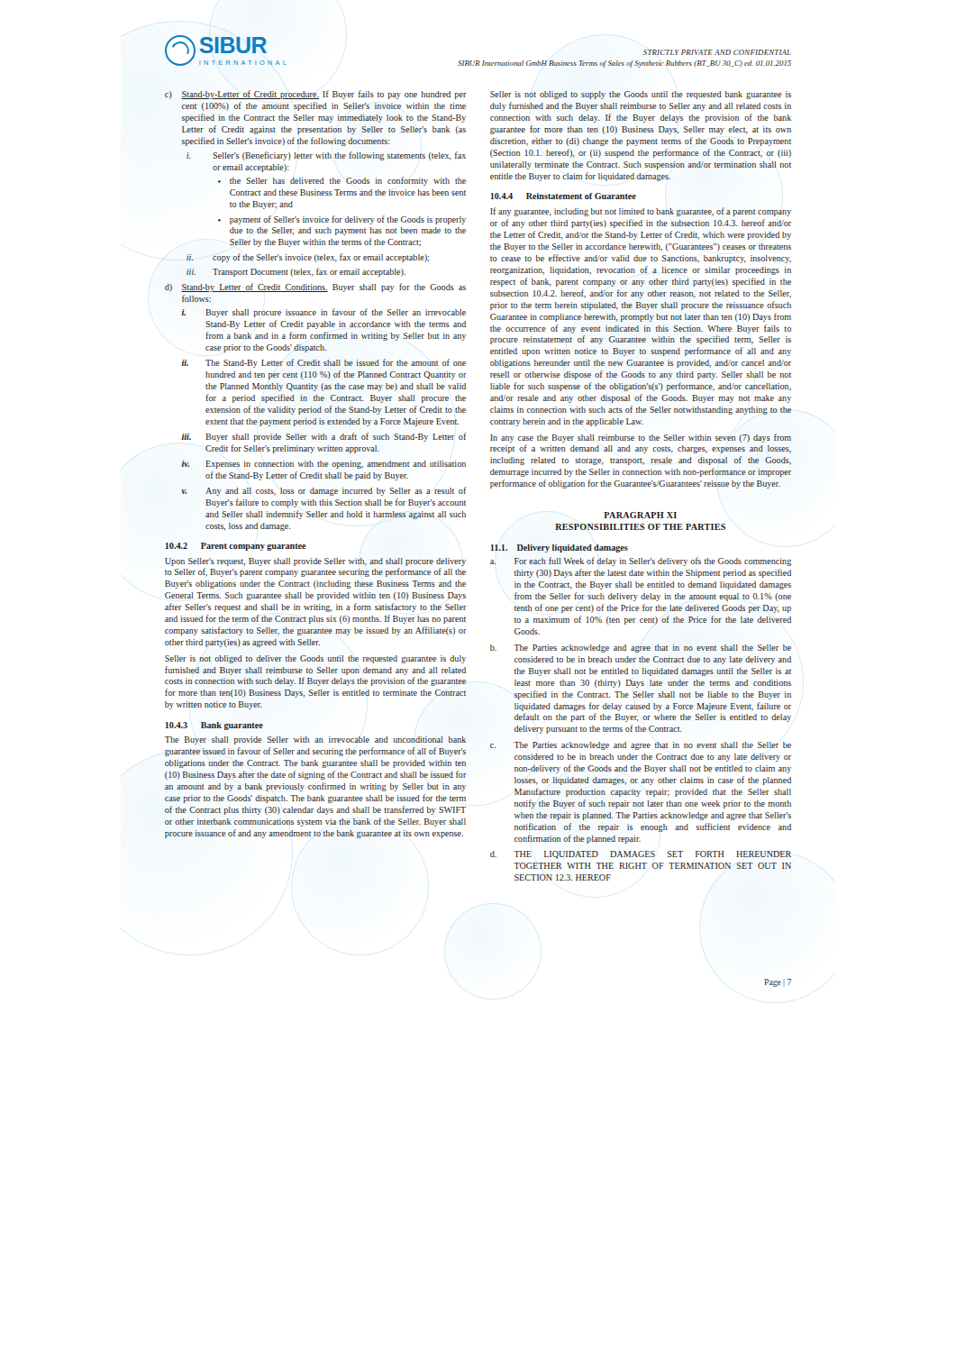SIBUR
INTERNATIONAL
STRICTLY PRIVATE AND CONFIDENTIAL
SIBUR International GmbH Business Terms of Sales of Synthetic Rubbers (BT_BU 30_C) ed. 01.01.2015
c) Stand-by-Letter of Credit procedure. If Buyer fails to pay one hundred per cent (100%) of the amount specified in Seller's invoice within the time specified in the Contract the Seller may immediately look to the Stand-By Letter of Credit against the presentation by Seller to Seller's bank (as specified in Seller's invoice) of the following documents:
i. Seller's (Beneficiary) letter with the following statements (telex, fax or email acceptable):
the Seller has delivered the Goods in conformity with the Contract and these Business Terms and the invoice has been sent to the Buyer; and
payment of Seller's invoice for delivery of the Goods is properly due to the Seller, and such payment has not been made to the Seller by the Buyer within the terms of the Contract;
ii. copy of the Seller's invoice (telex, fax or email acceptable);
iii. Transport Document (telex, fax or email acceptable).
d) Stand-by Letter of Credit Conditions. Buyer shall pay for the Goods as follows:
i. Buyer shall procure issuance in favour of the Seller an irrevocable Stand-By Letter of Credit payable in accordance with the terms and from a bank and in a form confirmed in writing by Seller but in any case prior to the Goods' dispatch.
ii. The Stand-By Letter of Credit shall be issued for the amount of one hundred and ten per cent (110 %) of the Planned Contract Quantity or the Planned Monthly Quantity (as the case may be) and shall be valid for a period specified in the Contract. Buyer shall procure the extension of the validity period of the Stand-by Letter of Credit to the extent that the payment period is extended by a Force Majeure Event.
iii. Buyer shall provide Seller with a draft of such Stand-By Letter of Credit for Seller's preliminary written approval.
iv. Expenses in connection with the opening, amendment and utilisation of the Stand-By Letter of Credit shall be paid by Buyer.
v. Any and all costs, loss or damage incurred by Seller as a result of Buyer's failure to comply with this Section shall be for Buyer's account and Seller shall indemnify Seller and hold it harmless against all such costs, loss and damage.
10.4.2 Parent company guarantee
Upon Seller's request, Buyer shall provide Seller with, and shall procure delivery to Seller of, Buyer's parent company guarantee securing the performance of all the Buyer's obligations under the Contract (including these Business Terms and the General Terms. Such guarantee shall be provided within ten (10) Business Days after Seller's request and shall be in writing, in a form satisfactory to the Seller and issued for the term of the Contract plus six (6) months. If Buyer has no parent company satisfactory to Seller, the guarantee may be issued by an Affiliate(s) or other third party(ies) as agreed with Seller.
Seller is not obliged to deliver the Goods until the requested guarantee is duly furnished and Buyer shall reimburse to Seller upon demand any and all related costs in connection with such delay. If Buyer delays the provision of the guarantee for more than ten(10) Business Days, Seller is entitled to terminate the Contract by written notice to Buyer.
10.4.3 Bank guarantee
The Buyer shall provide Seller with an irrevocable and unconditional bank guarantee issued in favour of Seller and securing the performance of all of Buyer's obligations under the Contract. The bank guarantee shall be provided within ten (10) Business Days after the date of signing of the Contract and shall be issued for an amount and by a bank previously confirmed in writing by Seller but in any case prior to the Goods' dispatch. The bank guarantee shall be issued for the term of the Contract plus thirty (30) calendar days and shall be transferred by SWIFT or other interbank communications system via the bank of the Seller. Buyer shall procure issuance of and any amendment to the bank guarantee at its own expense.
Seller is not obliged to supply the Goods until the requested bank guarantee is duly furnished and the Buyer shall reimburse to Seller any and all related costs in connection with such delay. If the Buyer delays the provision of the bank guarantee for more than ten (10) Business Days, Seller may elect, at its own discretion, either to (di) change the payment terms of the Goods to Prepayment (Section 10.1. hereof), or (ii) suspend the performance of the Contract, or (iii) unilaterally terminate the Contract. Such suspension and/or termination shall not entitle the Buyer to claim for liquidated damages.
10.4.4 Reinstatement of Guarantee
If any guarantee, including but not limited to bank guarantee, of a parent company or of any other third party(ies) specified in the subsection 10.4.3. hereof and/or the Letter of Credit, and/or the Stand-by Letter of Credit, which were provided by the Buyer to the Seller in accordance herewith, ("Guarantees") ceases or threatens to cease to be effective and/or valid due to Sanctions, bankruptcy, insolvency, reorganization, liquidation, revocation of a licence or similar proceedings in respect of bank, parent company or any other third party(ies) specified in the subsection 10.4.2. hereof, and/or for any other reason, not related to the Seller, prior to the term herein stipulated, the Buyer shall procure the reissuance ofsuch Guarantee in compliance herewith, promptly but not later than ten (10) Days from the occurrence of any event indicated in this Section. Where Buyer fails to procure reinstatement of any Guarantee within the specified term, Seller is entitled upon written notice to Buyer to suspend performance of all and any obligations hereunder until the new Guarantee is provided, and/or cancel and/or resell or otherwise dispose of the Goods to any third party. Seller shall be not liable for such suspense of the obligation's(s') performance, and/or cancellation, and/or resale and any other disposal of the Goods. Buyer may not make any claims in connection with such acts of the Seller notwithstanding anything to the contrary herein and in the applicable Law.
In any case the Buyer shall reimburse to the Seller within seven (7) days from receipt of a written demand all and any costs, charges, expenses and losses, including related to storage, transport, resale and disposal of the Goods, demurrage incurred by the Seller in connection with non-performance or improper performance of obligation for the Guarantee's/Guarantees' reissue by the Buyer.
PARAGRAPH XI
RESPONSIBILITIES OF THE PARTIES
11.1. Delivery liquidated damages
a. For each full Week of delay in Seller's delivery ofs the Goods commencing thirty (30) Days after the latest date within the Shipment period as specified in the Contract, the Buyer shall be entitled to demand liquidated damages from the Seller for such delivery delay in the amount equal to 0.1% (one tenth of one per cent) of the Price for the late delivered Goods per Day, up to a maximum of 10% (ten per cent) of the Price for the late delivered Goods.
b. The Parties acknowledge and agree that in no event shall the Seller be considered to be in breach under the Contract due to any late delivery and the Buyer shall not be entitled to liquidated damages until the Seller is at least more than 30 (thirty) Days late under the terms and conditions specified in the Contract. The Seller shall not be liable to the Buyer in liquidated damages for delay caused by a Force Majeure Event, failure or default on the part of the Buyer, or where the Seller is entitled to delay delivery pursuant to the terms of the Contract.
c. The Parties acknowledge and agree that in no event shall the Seller be considered to be in breach under the Contract due to any late delivery or non-delivery of the Goods and the Buyer shall not be entitled to claim any losses, or liquidated damages, or any other claims in case of the planned Manufacture production capacity repair; provided that the Seller shall notify the Buyer of such repair not later than one week prior to the month when the repair is planned. The Parties acknowledge and agree that Seller's notification of the repair is enough and sufficient evidence and confirmation of the planned repair.
d. THE LIQUIDATED DAMAGES SET FORTH HEREUNDER TOGETHER WITH THE RIGHT OF TERMINATION SET OUT IN SECTION 12.3. HEREOF
Page | 7